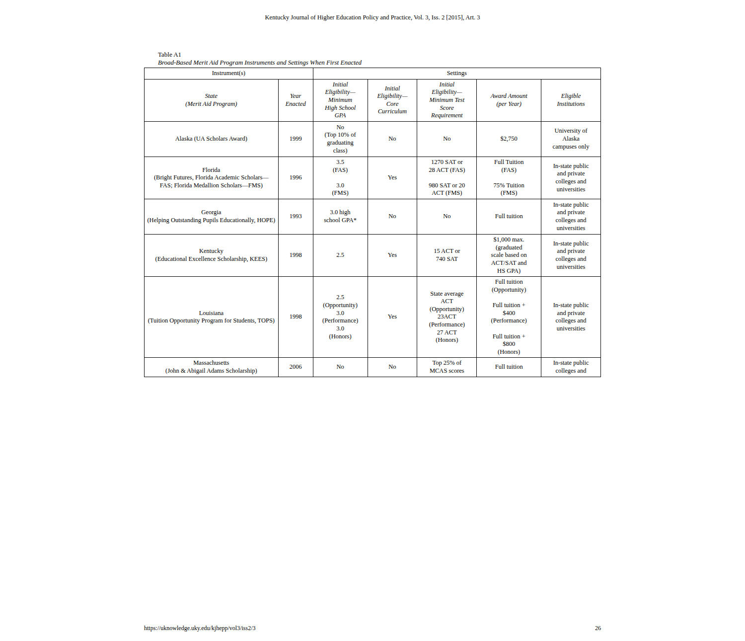Kentucky Journal of Higher Education Policy and Practice, Vol. 3, Iss. 2 [2015], Art. 3
Table A1 Broad-Based Merit Aid Program Instruments and Settings When First Enacted
| Instrument(s) | Settings |
| --- | --- |
| State (Merit Aid Program) | Year Enacted | Initial Eligibility— Minimum High School GPA | Initial Eligibility— Core Curriculum | Initial Eligibility— Minimum Test Score Requirement | Award Amount (per Year) | Eligible Institutions |
| Alaska (UA Scholars Award) | 1999 | No (Top 10% of graduating class) | No | No | $2,750 | University of Alaska campuses only |
| Florida (Bright Futures, Florida Academic Scholars— FAS; Florida Medallion Scholars—FMS) | 1996 | 3.5 (FAS) 3.0 (FMS) | Yes | 1270 SAT or 28 ACT (FAS) 980 SAT or 20 ACT (FMS) | Full Tuition (FAS) 75% Tuition (FMS) | In-state public and private colleges and universities |
| Georgia (Helping Outstanding Pupils Educationally, HOPE) | 1993 | 3.0 high school GPA* | No | No | Full tuition | In-state public and private colleges and universities |
| Kentucky (Educational Excellence Scholarship, KEES) | 1998 | 2.5 | Yes | 15 ACT or 740 SAT | $1,000 max. (graduated scale based on ACT/SAT and HS GPA) | In-state public and private colleges and universities |
| Louisiana (Tuition Opportunity Program for Students, TOPS) | 1998 | 2.5 (Opportunity) 3.0 (Performance) 3.0 (Honors) | Yes | State average ACT (Opportunity) 23ACT (Performance) 27 ACT (Honors) | Full tuition (Opportunity) Full tuition + $400 (Performance) Full tuition + $800 (Honors) | In-state public and private colleges and universities |
| Massachusetts (John & Abigail Adams Scholarship) | 2006 | No | No | Top 25% of MCAS scores | Full tuition | In-state public colleges and |
https://uknowledge.uky.edu/kjhepp/vol3/iss2/3 26